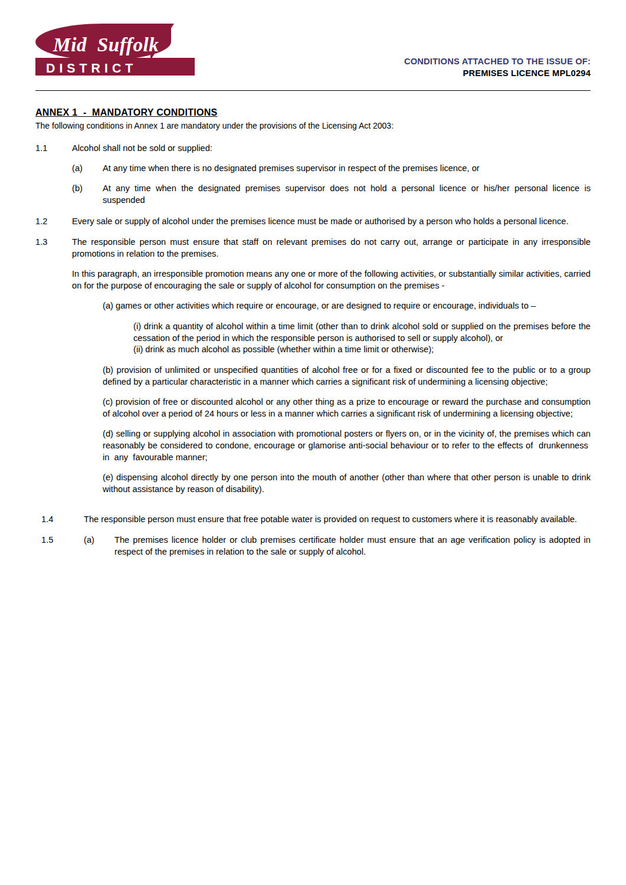Mid Suffolk
DISTRICT
CONDITIONS ATTACHED TO THE ISSUE OF:
PREMISES LICENCE MPL0294
ANNEX 1 - MANDATORY CONDITIONS
The following conditions in Annex 1 are mandatory under the provisions of the Licensing Act 2003:
1.1
Alcohol shall not be sold or supplied:
(a)
At any time when there is no designated premises supervisor in respect of the premises licence, or
(b)
At any time when the designated premises supervisor does not hold a personal licence or his/her personal licence is suspended
1.2
Every sale or supply of alcohol under the premises licence must be made or authorised by a person who holds a personal licence.
1.3
The responsible person must ensure that staff on relevant premises do not carry out, arrange or participate in any irresponsible promotions in relation to the premises.
In this paragraph, an irresponsible promotion means any one or more of the following activities, or substantially similar activities, carried on for the purpose of encouraging the sale or supply of alcohol for consumption on the premises -
(a) games or other activities which require or encourage, or are designed to require or encourage, individuals to –
(i) drink a quantity of alcohol within a time limit (other than to drink alcohol sold or supplied on the premises before the cessation of the period in which the responsible person is authorised to sell or supply alcohol), or
(ii) drink as much alcohol as possible (whether within a time limit or otherwise);
(b) provision of unlimited or unspecified quantities of alcohol free or for a fixed or discounted fee to the public or to a group defined by a particular characteristic in a manner which carries a significant risk of undermining a licensing objective;
(c) provision of free or discounted alcohol or any other thing as a prize to encourage or reward the purchase and consumption of alcohol over a period of 24 hours or less in a manner which carries a significant risk of undermining a licensing objective;
(d) selling or supplying alcohol in association with promotional posters or flyers on, or in the vicinity of, the premises which can reasonably be considered to condone, encourage or glamorise anti-social behaviour or to refer to the effects of drunkenness in any favourable manner;
(e) dispensing alcohol directly by one person into the mouth of another (other than where that other person is unable to drink without assistance by reason of disability).
1.4
The responsible person must ensure that free potable water is provided on request to customers where it is reasonably available.
1.5
(a)
The premises licence holder or club premises certificate holder must ensure that an age verification policy is adopted in respect of the premises in relation to the sale or supply of alcohol.